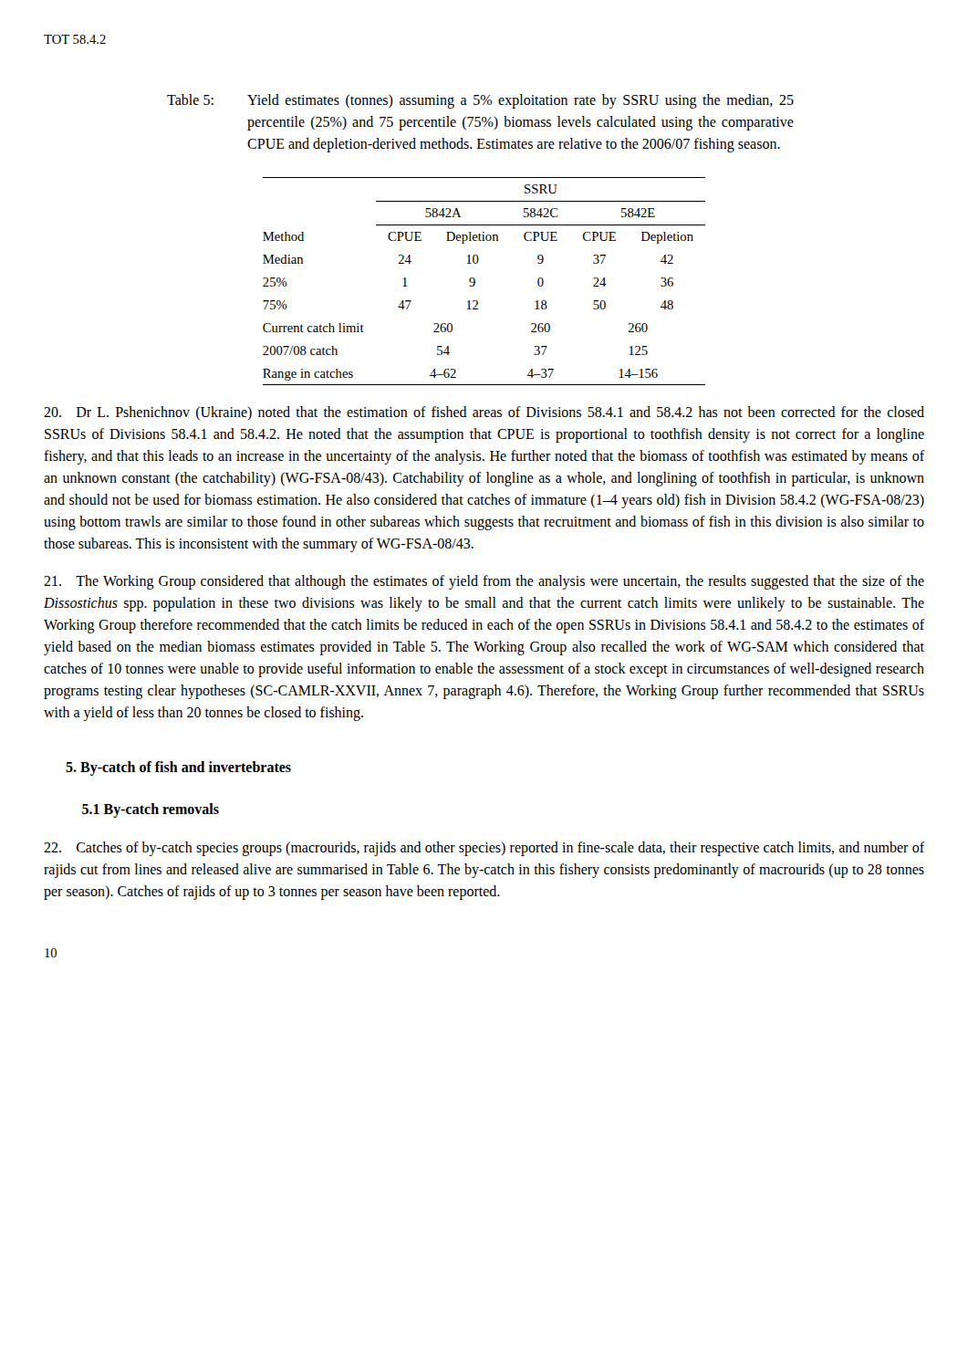TOT 58.4.2
Table 5: Yield estimates (tonnes) assuming a 5% exploitation rate by SSRU using the median, 25 percentile (25%) and 75 percentile (75%) biomass levels calculated using the comparative CPUE and depletion-derived methods. Estimates are relative to the 2006/07 fishing season.
| | SSRU |
| | 5842A | 5842C | 5842E |
| Method | CPUE | Depletion | CPUE | CPUE | Depletion |
| Median | 24 | 10 | 9 | 37 | 42 |
| 25% | 1 | 9 | 0 | 24 | 36 |
| 75% | 47 | 12 | 18 | 50 | 48 |
| Current catch limit | 260 | 260 | 260 |
| 2007/08 catch | 54 | 37 | 125 |
| Range in catches | 4–62 | 4–37 | 14–156 |
20. Dr L. Pshenichnov (Ukraine) noted that the estimation of fished areas of Divisions 58.4.1 and 58.4.2 has not been corrected for the closed SSRUs of Divisions 58.4.1 and 58.4.2. He noted that the assumption that CPUE is proportional to toothfish density is not correct for a longline fishery, and that this leads to an increase in the uncertainty of the analysis. He further noted that the biomass of toothfish was estimated by means of an unknown constant (the catchability) (WG-FSA-08/43). Catchability of longline as a whole, and longlining of toothfish in particular, is unknown and should not be used for biomass estimation. He also considered that catches of immature (1–4 years old) fish in Division 58.4.2 (WG-FSA-08/23) using bottom trawls are similar to those found in other subareas which suggests that recruitment and biomass of fish in this division is also similar to those subareas. This is inconsistent with the summary of WG-FSA-08/43.
21. The Working Group considered that although the estimates of yield from the analysis were uncertain, the results suggested that the size of the Dissostichus spp. population in these two divisions was likely to be small and that the current catch limits were unlikely to be sustainable. The Working Group therefore recommended that the catch limits be reduced in each of the open SSRUs in Divisions 58.4.1 and 58.4.2 to the estimates of yield based on the median biomass estimates provided in Table 5. The Working Group also recalled the work of WG-SAM which considered that catches of 10 tonnes were unable to provide useful information to enable the assessment of a stock except in circumstances of well-designed research programs testing clear hypotheses (SC-CAMLR-XXVII, Annex 7, paragraph 4.6). Therefore, the Working Group further recommended that SSRUs with a yield of less than 20 tonnes be closed to fishing.
5. By-catch of fish and invertebrates
5.1 By-catch removals
22. Catches of by-catch species groups (macrourids, rajids and other species) reported in fine-scale data, their respective catch limits, and number of rajids cut from lines and released alive are summarised in Table 6. The by-catch in this fishery consists predominantly of macrourids (up to 28 tonnes per season). Catches of rajids of up to 3 tonnes per season have been reported.
10